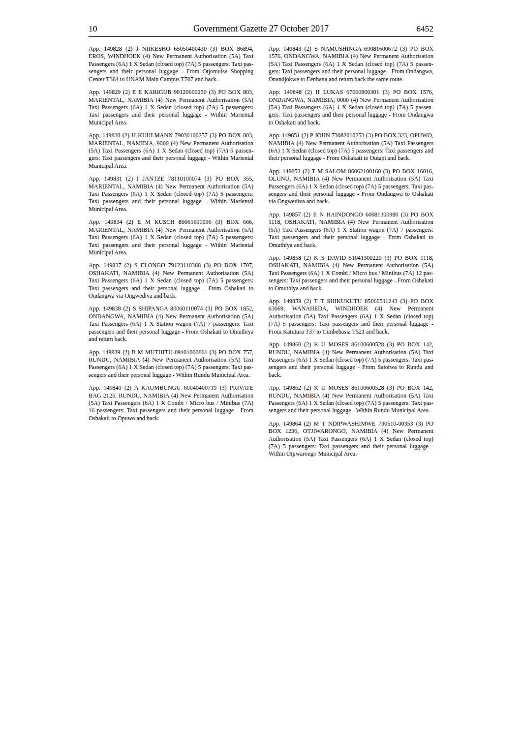10
Government Gazette 27 October 2017
6452
App. 149828 (2) J NIIKESHO 65050400430 (3) BOX 86894, EROS, WINDHOEK (4) New Permanent Authorisation (5A) Taxi Passengers (6A) 1 X Sedan (closed top) (7A) 5 passengers: Taxi passengers and their personal luggage - From Otjomuise Shopping Center T364 to UNAM Main Campus T707 and back.
App. 149829 (2) E E KARIGUB 90120600250 (3) PO BOX 803, MARIENTAL, NAMIBIA (4) New Permanent Authorisation (5A) Taxi Passengers (6A) 1 X Sedan (closed top) (7A) 5 passengers: Taxi passengers and their personal luggage - Within Mariental Municipal Area.
App. 149830 (2) H KUHLMANN 79030100257 (3) PO BOX 803, MARIENTAL, NAMIBIA, 9000 (4) New Permanent Authorisation (5A) Taxi Passengers (6A) 1 X Sedan (closed top) (7A) 5 passengers: Taxi passengers and their personal luggage - Within Mariental Municipal Area.
App. 149831 (2) I JANTZE 78110100074 (3) PO BOX 355, MARIENTAL, NAMIBIA (4) New Permanent Authorisation (5A) Taxi Passengers (6A) 1 X Sedan (closed top) (7A) 5 passengers: Taxi passengers and their personal luggage - Within Mariental Municipal Area.
App. 149834 (2) E M KUSCH 89061601096 (3) BOX 666, MARIENTAL, NAMIBIA (4) New Permanent Authorisation (5A) Taxi Passengers (6A) 1 X Sedan (closed top) (7A) 5 passengers: Taxi passengers and their personal luggage - Within Mariental Municipal Area.
App. 149837 (2) S ELONGO 79123110368 (3) PO BOX 1707, OSHAKATI, NAMIBIA (4) New Permanent Authorisation (5A) Taxi Passengers (6A) 1 X Sedan (closed top) (7A) 5 passengers: Taxi passengers and their personal luggage - From Oshakati to Ondangwa via Ongwediva and back.
App. 149838 (2) S SHIPANGA 80060110074 (3) PO BOX 1852, ONDANGWA, NAMIBIA (4) New Permanent Authorisation (5A) Taxi Passengers (6A) 1 X Station wagon (7A) 7 passengers: Taxi passengers and their personal luggage - From Oshakati to Omuthiya and return back.
App. 149839 (2) B M MUTHITU 89101000861 (3) PO BOX 757, RUNDU, NAMIBIA (4) New Permanent Authorisation (5A) Taxi Passengers (6A) 1 X Sedan (closed top) (7A) 5 passengers: Taxi passengers and their personal luggage - Within Rundu Municipal Area.
App. 149840 (2) A KAUMBUNGU 60040400719 (3) PRIVATE BAG 2125, RUNDU, NAMIBIA (4) New Permanent Authorisation (5A) Taxi Passengers (6A) 1 X Combi / Micro bus / Minibus (7A) 16 passengers: Taxi passengers and their personal luggage - From Oshakati to Opuwo and back.
App. 149843 (2) S NAMUSHINGA 69081600672 (3) PO BOX 1576, ONDANGWA, NAMIBIA (4) New Permanent Authorisation (5A) Taxi Passengers (6A) 1 X Sedan (closed top) (7A) 5 passengers: Taxi passengers and their personal luggage - From Ondangwa, Onandjokwe to Eenhana and return back the same route.
App. 149848 (2) H LUKAS 67060800301 (3) PO BOX 1576, ONDANGWA, NAMIBIA, 0000 (4) New Permanent Authorisation (5A) Taxi Passengers (6A) 1 X Sedan (closed top) (7A) 5 passengers: Taxi passengers and their personal luggage - From Ondangwa to Oshakati and back.
App. 149851 (2) P JOHN 73082010253 (3) PO BOX 323, OPUWO, NAMIBIA (4) New Permanent Authorisation (5A) Taxi Passengers (6A) 1 X Sedan (closed top) (7A) 5 passengers: Taxi passengers and their personal luggage - From Oshakati to Outapi and back.
App. 149852 (2) T M SALOM 86062100160 (3) PO BOX 16016, OLUNU, NAMIBIA (4) New Permanent Authorisation (5A) Taxi Passengers (6A) 1 X Sedan (closed top) (7A) 5 passengers: Taxi passengers and their personal luggage - From Ondangwa to Oshakati via Ongwediva and back.
App. 149857 (2) E N HAINDONGO 60081300980 (3) PO BOX 1118, OSHAKATI, NAMIBIA (4) New Permanent Authorisation (5A) Taxi Passengers (6A) 1 X Station wagon (7A) 7 passengers: Taxi passengers and their personal luggage - From Oshakati to Omuthiya and back.
App. 149858 (2) K S DAVID 51041300220 (3) PO BOX 1118, OSHAKATI, NAMIBIA (4) New Permanent Authorisation (5A) Taxi Passengers (6A) 1 X Combi / Micro bus / Minibus (7A) 12 passengers: Taxi passengers and their personal luggage - From Oshakati to Omuthiya and back.
App. 149859 (2) T T SHIKUKUTU 85060511243 (3) PO BOX 63069, WANAHEDA, WINDHOEK (4) New Permanent Authorisation (5A) Taxi Passengers (6A) 1 X Sedan (closed top) (7A) 5 passengers: Taxi passengers and their personal luggage - From Katutura T37 to Cimbebasia T521 and back.
App. 149860 (2) K U MOSES 86100600528 (3) PO BOX 142, RUNDU, NAMIBIA (4) New Permanent Authorisation (5A) Taxi Passengers (6A) 1 X Sedan (closed top) (7A) 5 passengers: Taxi passengers and their personal luggage - From Satotwa to Rundu and back.
App. 149862 (2) K U MOSES 86100600528 (3) PO BOX 142, RUNDU, NAMIBIA (4) New Permanent Authorisation (5A) Taxi Passengers (6A) 1 X Sedan (closed top) (7A) 5 passengers: Taxi passengers and their personal luggage - Within Rundu Municipal Area.
App. 149864 (2) M T NDIPWASHIMWE 730510-00353 (3) PO BOX 1236, OTJIWARONGO, NAMIBIA (4) New Permanent Authorisation (5A) Taxi Passengers (6A) 1 X Sedan (closed top) (7A) 5 passengers: Taxi passengers and their personal luggage - Within Otjiwarongo Municipal Area.